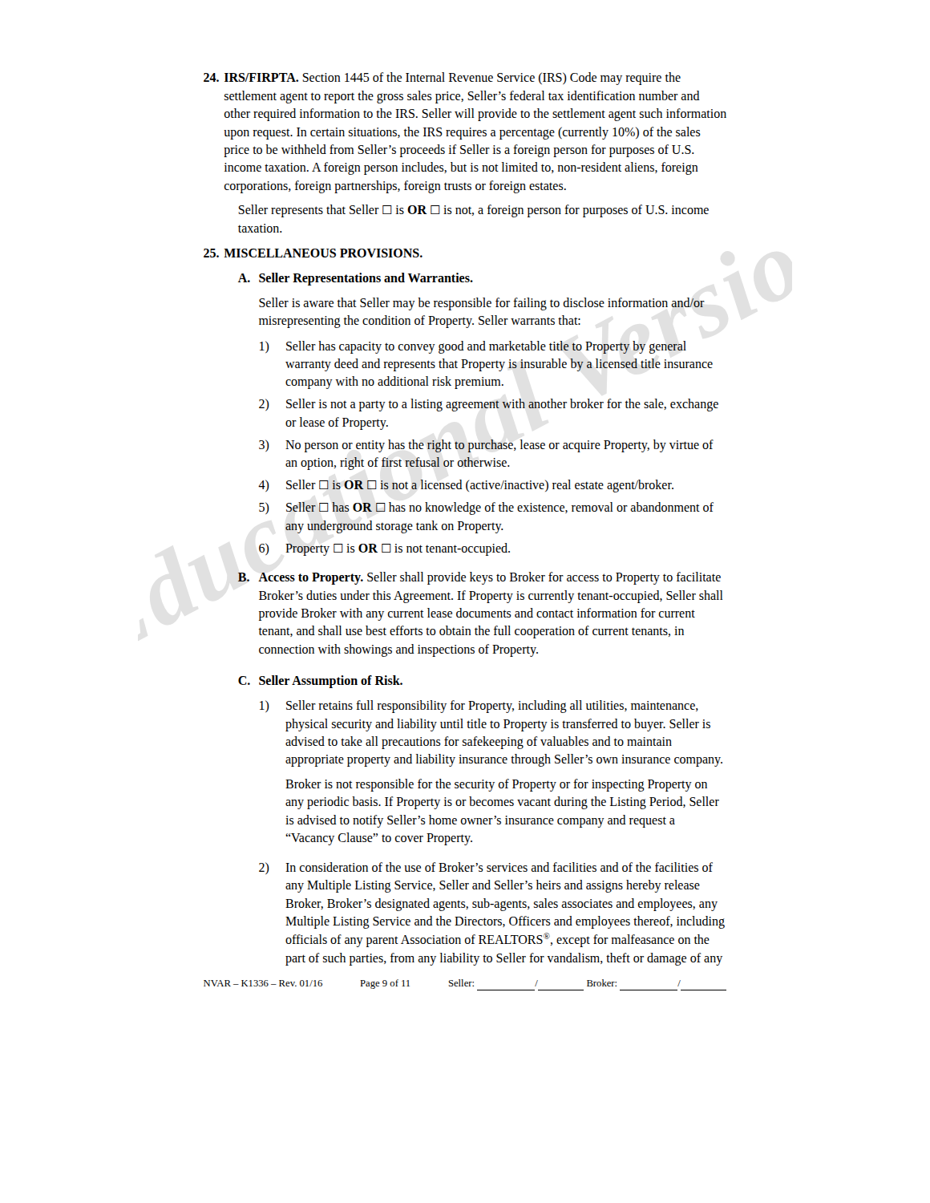Educational Version
24.
IRS/FIRPTA. Section 1445 of the Internal Revenue Service (IRS) Code may require the settlement agent to report the gross sales price, Seller’s federal tax identification number and other required information to the IRS. Seller will provide to the settlement agent such information upon request. In certain situations, the IRS requires a percentage (currently 10%) of the sales price to be withheld from Seller’s proceeds if Seller is a foreign person for purposes of U.S. income taxation. A foreign person includes, but is not limited to, non-resident aliens, foreign corporations, foreign partnerships, foreign trusts or foreign estates.
Seller represents that Seller ☐ is OR ☐ is not, a foreign person for purposes of U.S. income taxation.
25.
MISCELLANEOUS PROVISIONS.
A.
Seller Representations and Warranties.
Seller is aware that Seller may be responsible for failing to disclose information and/or misrepresenting the condition of Property. Seller warrants that:
1) Seller has capacity to convey good and marketable title to Property by general warranty deed and represents that Property is insurable by a licensed title insurance company with no additional risk premium.
2) Seller is not a party to a listing agreement with another broker for the sale, exchange or lease of Property.
3) No person or entity has the right to purchase, lease or acquire Property, by virtue of an option, right of first refusal or otherwise.
4) Seller ☐ is OR ☐ is not a licensed (active/inactive) real estate agent/broker.
5) Seller ☐ has OR ☐ has no knowledge of the existence, removal or abandonment of any underground storage tank on Property.
6) Property ☐ is OR ☐ is not tenant-occupied.
B.
Access to Property. Seller shall provide keys to Broker for access to Property to facilitate Broker’s duties under this Agreement. If Property is currently tenant-occupied, Seller shall provide Broker with any current lease documents and contact information for current tenant, and shall use best efforts to obtain the full cooperation of current tenants, in connection with showings and inspections of Property.
C.
Seller Assumption of Risk.
1) Seller retains full responsibility for Property, including all utilities, maintenance, physical security and liability until title to Property is transferred to buyer. Seller is advised to take all precautions for safekeeping of valuables and to maintain appropriate property and liability insurance through Seller’s own insurance company.
Broker is not responsible for the security of Property or for inspecting Property on any periodic basis. If Property is or becomes vacant during the Listing Period, Seller is advised to notify Seller’s home owner’s insurance company and request a “Vacancy Clause” to cover Property.
2) In consideration of the use of Broker’s services and facilities and of the facilities of any Multiple Listing Service, Seller and Seller’s heirs and assigns hereby release Broker, Broker’s designated agents, sub-agents, sales associates and employees, any Multiple Listing Service and the Directors, Officers and employees thereof, including officials of any parent Association of REALTORS®, except for malfeasance on the part of such parties, from any liability to Seller for vandalism, theft or damage of any
NVAR – K1336 – Rev. 01/16
Page 9 of 11
Seller: / Broker: /